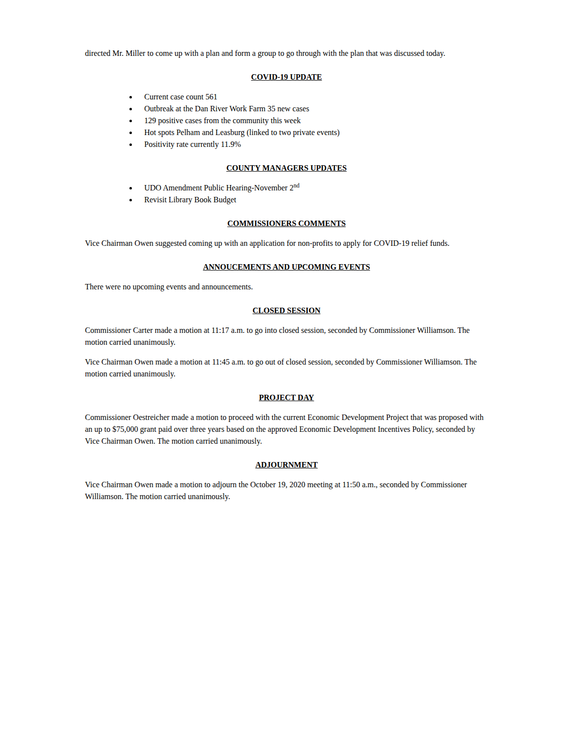directed Mr. Miller to come up with a plan and form a group to go through with the plan that was discussed today.
COVID-19 Update
Current case count 561
Outbreak at the Dan River Work Farm 35 new cases
129 positive cases from the community this week
Hot spots Pelham and Leasburg (linked to two private events)
Positivity rate currently 11.9%
County Managers Updates
UDO Amendment Public Hearing-November 2nd
Revisit Library Book Budget
Commissioners Comments
Vice Chairman Owen suggested coming up with an application for non-profits to apply for COVID-19 relief funds.
Annoucements and Upcoming Events
There were no upcoming events and announcements.
Closed Session
Commissioner Carter made a motion at 11:17 a.m. to go into closed session, seconded by Commissioner Williamson. The motion carried unanimously.
Vice Chairman Owen made a motion at 11:45 a.m. to go out of closed session, seconded by Commissioner Williamson. The motion carried unanimously.
Project Day
Commissioner Oestreicher made a motion to proceed with the current Economic Development Project that was proposed with an up to $75,000 grant paid over three years based on the approved Economic Development Incentives Policy, seconded by Vice Chairman Owen. The motion carried unanimously.
Adjournment
Vice Chairman Owen made a motion to adjourn the October 19, 2020 meeting at 11:50 a.m., seconded by Commissioner Williamson. The motion carried unanimously.